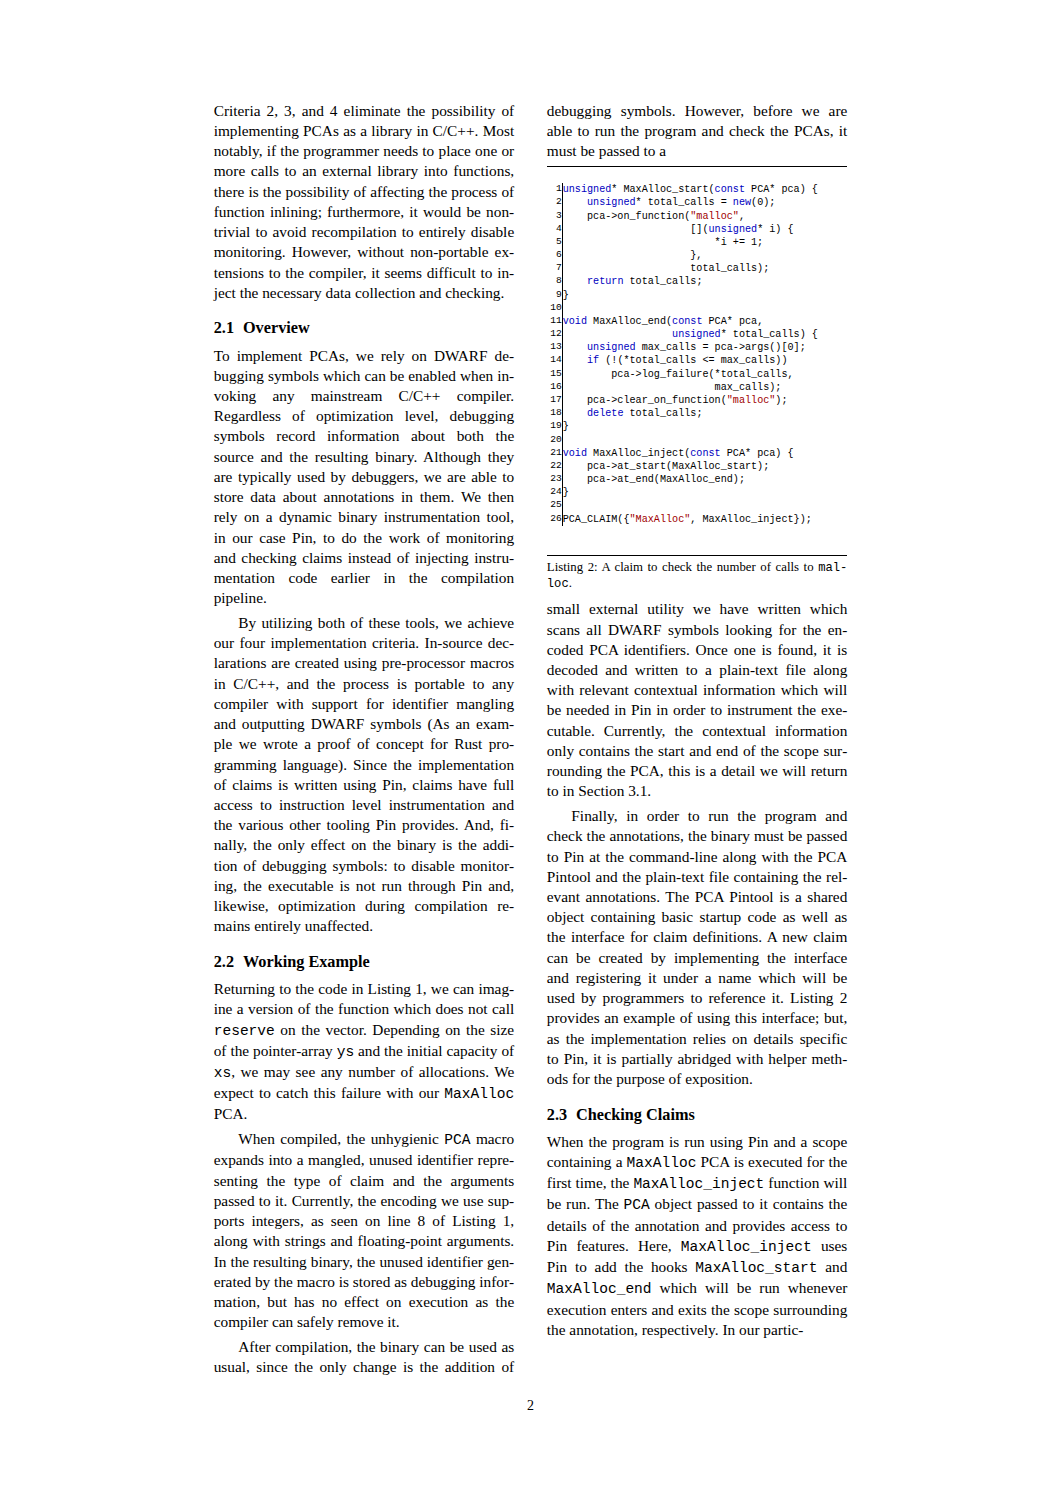Criteria 2, 3, and 4 eliminate the possibility of implementing PCAs as a library in C/C++. Most notably, if the programmer needs to place one or more calls to an external library into functions, there is the possibility of affecting the process of function inlining; furthermore, it would be non-trivial to avoid recompilation to entirely disable monitoring. However, without non-portable extensions to the compiler, it seems difficult to inject the necessary data collection and checking.
2.1 Overview
To implement PCAs, we rely on DWARF debugging symbols which can be enabled when invoking any mainstream C/C++ compiler. Regardless of optimization level, debugging symbols record information about both the source and the resulting binary. Although they are typically used by debuggers, we are able to store data about annotations in them. We then rely on a dynamic binary instrumentation tool, in our case Pin, to do the work of monitoring and checking claims instead of injecting instrumentation code earlier in the compilation pipeline.
By utilizing both of these tools, we achieve our four implementation criteria. In-source declarations are created using pre-processor macros in C/C++, and the process is portable to any compiler with support for identifier mangling and outputting DWARF symbols (As an example we wrote a proof of concept for Rust programming language). Since the implementation of claims is written using Pin, claims have full access to instruction level instrumentation and the various other tooling Pin provides. And, finally, the only effect on the binary is the addition of debugging symbols: to disable monitoring, the executable is not run through Pin and, likewise, optimization during compilation remains entirely unaffected.
2.2 Working Example
Returning to the code in Listing 1, we can imagine a version of the function which does not call reserve on the vector. Depending on the size of the pointer-array ys and the initial capacity of xs, we may see any number of allocations. We expect to catch this failure with our MaxAlloc PCA.
When compiled, the unhygienic PCA macro expands into a mangled, unused identifier representing the type of claim and the arguments passed to it. Currently, the encoding we use supports integers, as seen on line 8 of Listing 1, along with strings and floating-point arguments. In the resulting binary, the unused identifier generated by the macro is stored as debugging information, but has no effect on execution as the compiler can safely remove it.
After compilation, the binary can be used as usual, since the only change is the addition of debugging symbols. However, before we are able to run the program and check the PCAs, it must be passed to a
| 1 | unsigned * MaxAlloc_start( const PCA* pca) { |
| 2 | unsigned * total_calls = new (0); |
| 3 | pca->on_function( "malloc" , |
| 4 | []( unsigned * i) { |
| 5 | *i += 1; |
| 6 | }, |
| 7 | total_calls); |
| 8 | return total_calls; |
| 9 | } |
| 10 | |
| 11 | void MaxAlloc_end( const PCA* pca, |
| 12 | unsigned * total_calls) { |
| 13 | unsigned max_calls = pca->args()[0]; |
| 14 | if (!(*total_calls <= max_calls)) |
| 15 | pca->log_failure(*total_calls, |
| 16 | max_calls); |
| 17 | pca->clear_on_function( "malloc" ); |
| 18 | delete total_calls; |
| 19 | } |
| 20 | |
| 21 | void MaxAlloc_inject( const PCA* pca) { |
| 22 | pca->at_start(MaxAlloc_start); |
| 23 | pca->at_end(MaxAlloc_end); |
| 24 | } |
| 25 | |
| 26 | PCA_CLAIM({ "MaxAlloc" , MaxAlloc_inject}); |
Listing 2: A claim to check the number of calls to malloc.
small external utility we have written which scans all DWARF symbols looking for the encoded PCA identifiers. Once one is found, it is decoded and written to a plain-text file along with relevant contextual information which will be needed in Pin in order to instrument the executable. Currently, the contextual information only contains the start and end of the scope surrounding the PCA, this is a detail we will return to in Section 3.1.
Finally, in order to run the program and check the annotations, the binary must be passed to Pin at the command-line along with the PCA Pintool and the plain-text file containing the relevant annotations. The PCA Pintool is a shared object containing basic startup code as well as the interface for claim definitions. A new claim can be created by implementing the interface and registering it under a name which will be used by programmers to reference it. Listing 2 provides an example of using this interface; but, as the implementation relies on details specific to Pin, it is partially abridged with helper methods for the purpose of exposition.
2.3 Checking Claims
When the program is run using Pin and a scope containing a MaxAlloc PCA is executed for the first time, the MaxAlloc_inject function will be run. The PCA object passed to it contains the details of the annotation and provides access to Pin features. Here, MaxAlloc_inject uses Pin to add the hooks MaxAlloc_start and MaxAlloc_end which will be run whenever execution enters and exits the scope surrounding the annotation, respectively. In our partic-
2